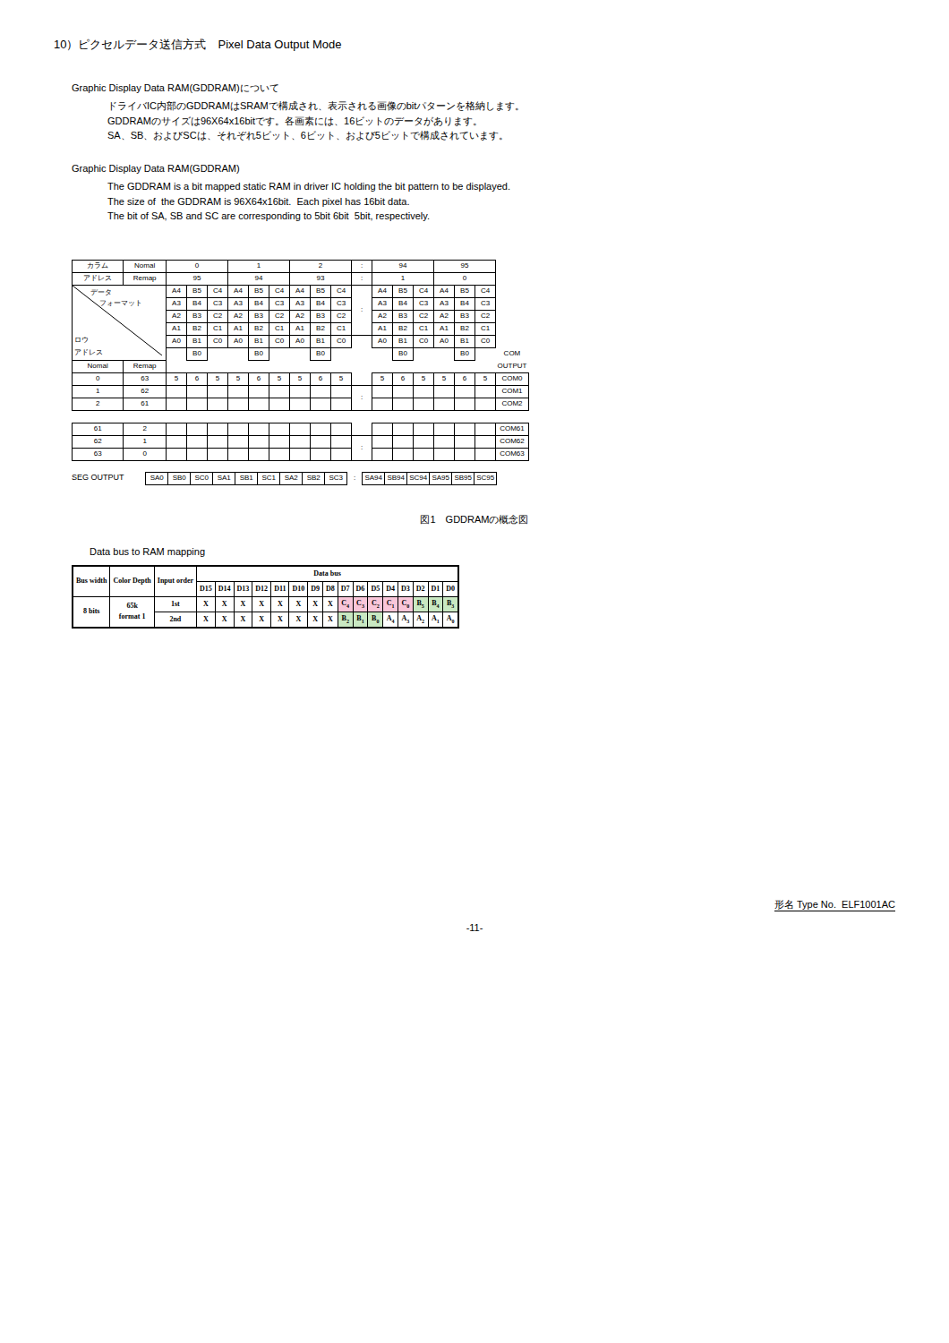10）ピクセルデータ送信方式　Pixel Data Output Mode
Graphic Display Data RAM(GDDRAM)について
ドライバIC内部のGDDRAMはSRAMで構成され、表示される画像のbitパターンを格納します。
GDDRAMのサイズは96X64x16bitです。各画素には、16ビットのデータがあります。
SA、SB、およびSCは、それぞれ5ビット、6ビット、および5ビットで構成されています。
Graphic Display Data RAM(GDDRAM)
The GDDRAM is a bit mapped static RAM in driver IC holding the bit pattern to be displayed.
The size of the GDDRAM is 96X64x16bit. Each pixel has 16bit data.
The bit of SA, SB and SC are corresponding to 5bit 6bit 5bit, respectively.
| カラム | Nomal | 0 | 1 | 2 | : | 94 | 95 | |
| アドレス | Remap | 95 | 94 | 93 | : | 1 | 0 | |
| データ フォーマット ロウ アドレス | A4 | B5 | C4 | A4 | B5 | C4 | A4 | B5 | C4 | : | A4 | B5 | C4 | A4 | B5 | C4 | |
| A3 | B4 | C3 | A3 | B4 | C3 | A3 | B4 | C3 | A3 | B4 | C3 | A3 | B4 | C3 | |
| A2 | B3 | C2 | A2 | B3 | C2 | A2 | B3 | C2 | A2 | B3 | C2 | A2 | B3 | C2 | |
| A1 | B2 | C1 | A1 | B2 | C1 | A1 | B2 | C1 | A1 | B2 | C1 | A1 | B2 | C1 | |
| A0 | B1 | C0 | A0 | B1 | C0 | A0 | B1 | C0 | | A0 | B1 | C0 | A0 | B1 | C0 | |
| | B0 | | | B0 | | | B0 | | | | B0 | | | B0 | | COM |
| Nomal | Remap | | | | | | | OUTPUT |
| 0 | 63 | 5 | 6 | 5 | 5 | 6 | 5 | 5 | 6 | 5 | | 5 | 6 | 5 | 5 | 6 | 5 | COM0 |
| 1 | 62 | | | | | | | | | | : | | | | | | | COM1 |
| 2 | 61 | | | | | | | | | | | | | | | | COM2 |
| 61 | 2 | | | | | | | | | | | | | | | | | COM61 |
| 62 | 1 | | | | | | | | | | : | | | | | | | COM62 |
| 63 | 0 | | | | | | | | | | | | | | | | COM63 |
SEG OUTPUT
| SA0 | SB0 | SC0 | SA1 | SB1 | SC1 | SA2 | SB2 | SC3 | : | SA94 | SB94 | SC94 | SA95 | SB95 | SC95 |
図1　GDDRAMの概念図
Data bus to RAM mapping
| Bus width | Color Depth | Input order | Data bus |
| D15 | D14 | D13 | D12 | D11 | D10 | D9 | D8 | D7 | D6 | D5 | D4 | D3 | D2 | D1 | D0 |
| 8 bits | 65k format 1 | 1st | X | X | X | X | X | X | X | X | C 4 | C 3 | C 2 | C 1 | C 0 | B 5 | B 4 | B 3 |
| 2nd | X | X | X | X | X | X | X | X | B 2 | B 1 | B 0 | A 4 | A 3 | A 2 | A 1 | A 0 |
形名 Type No. ELF1001AC
-11-